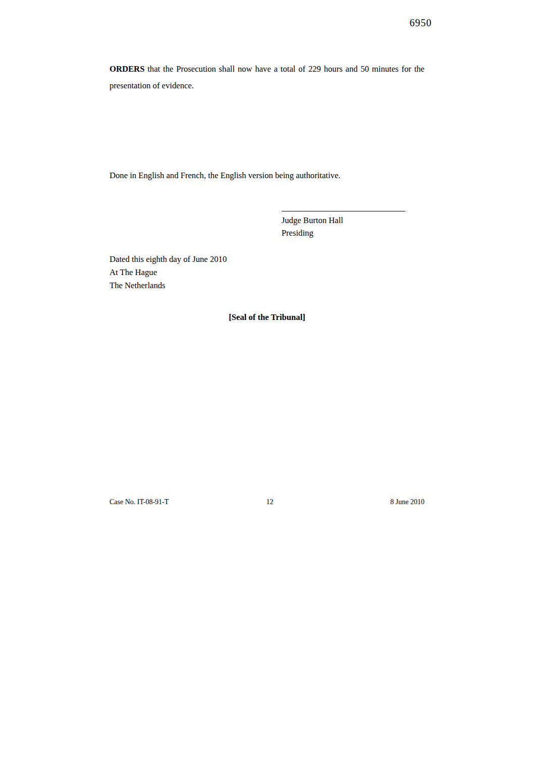6950
ORDERS that the Prosecution shall now have a total of 229 hours and 50 minutes for the presentation of evidence.
Done in English and French, the English version being authoritative.
      
Judge Burton Hall
Presiding
Dated this eighth day of June 2010
At The Hague
The Netherlands
[Seal of the Tribunal]
Case No. IT-08-91-T
12
8 June 2010